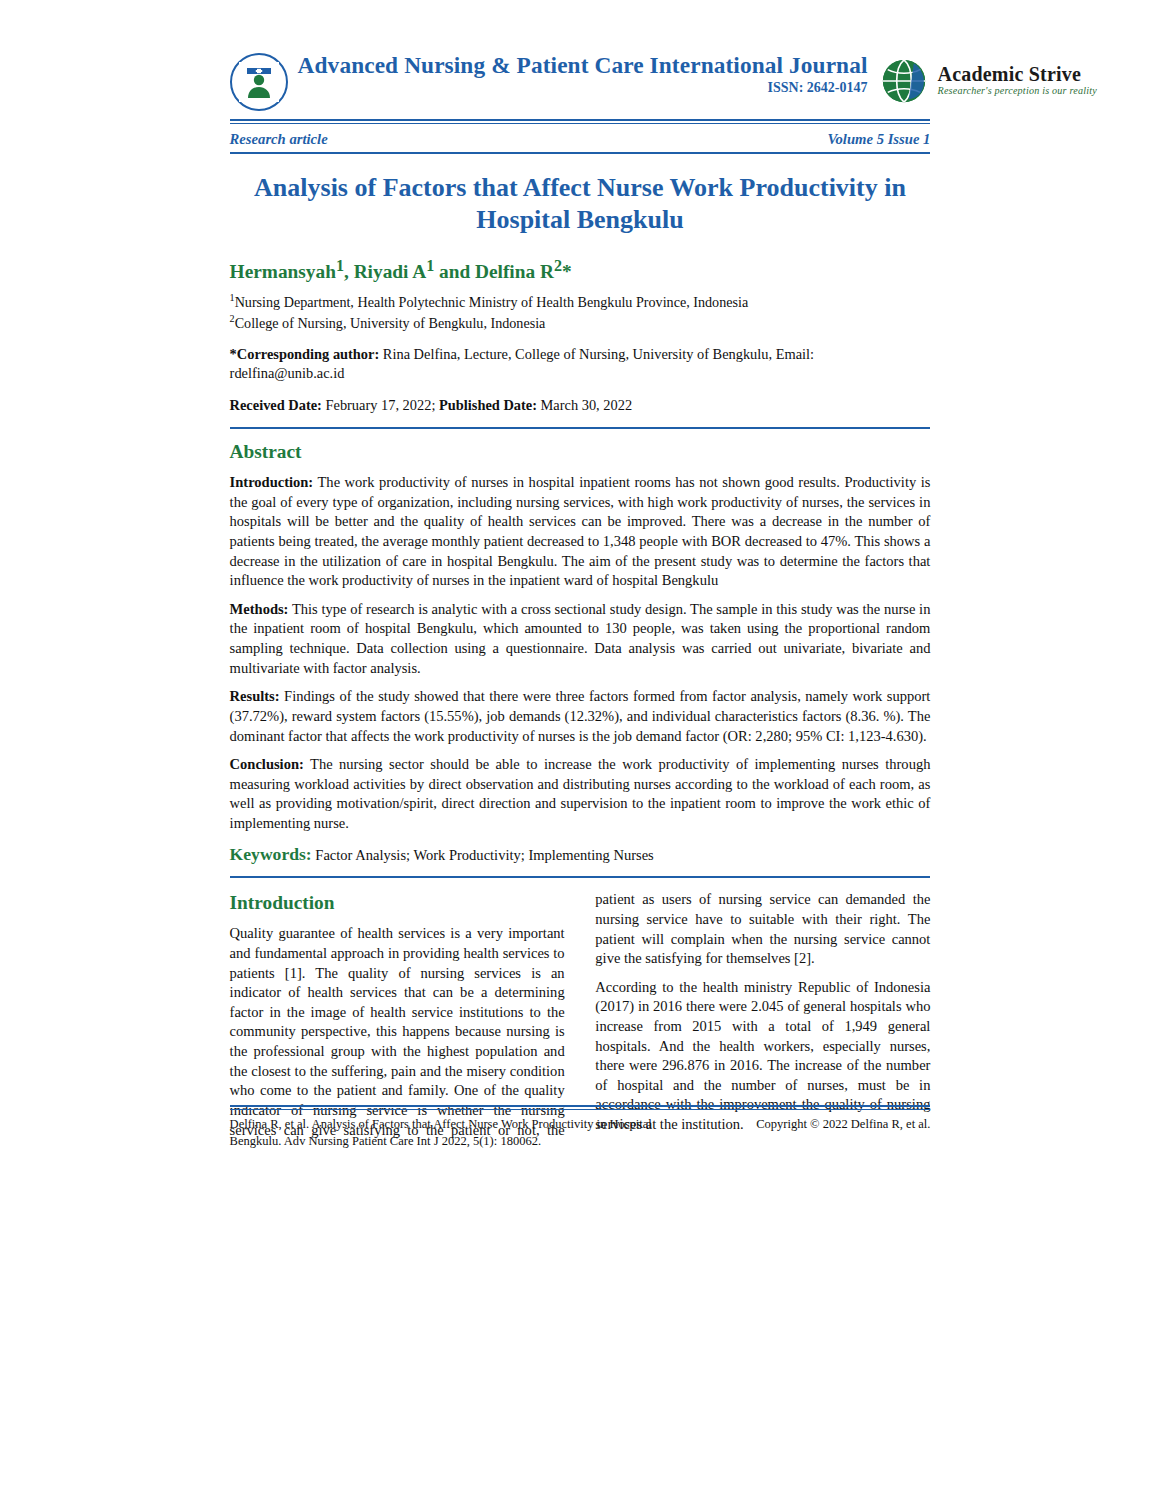Advanced Nursing & Patient Care International Journal
ISSN: 2642-0147
Academic Strive
Researcher's perception is our reality
Research article
Volume 5 Issue 1
Analysis of Factors that Affect Nurse Work Productivity in Hospital Bengkulu
Hermansyah1, Riyadi A1 and Delfina R2*
1Nursing Department, Health Polytechnic Ministry of Health Bengkulu Province, Indonesia
2College of Nursing, University of Bengkulu, Indonesia
*Corresponding author: Rina Delfina, Lecture, College of Nursing, University of Bengkulu, Email: rdelfina@unib.ac.id
Received Date: February 17, 2022; Published Date: March 30, 2022
Abstract
Introduction: The work productivity of nurses in hospital inpatient rooms has not shown good results. Productivity is the goal of every type of organization, including nursing services, with high work productivity of nurses, the services in hospitals will be better and the quality of health services can be improved. There was a decrease in the number of patients being treated, the average monthly patient decreased to 1,348 people with BOR decreased to 47%. This shows a decrease in the utilization of care in hospital Bengkulu. The aim of the present study was to determine the factors that influence the work productivity of nurses in the inpatient ward of hospital Bengkulu
Methods: This type of research is analytic with a cross sectional study design. The sample in this study was the nurse in the inpatient room of hospital Bengkulu, which amounted to 130 people, was taken using the proportional random sampling technique. Data collection using a questionnaire. Data analysis was carried out univariate, bivariate and multivariate with factor analysis.
Results: Findings of the study showed that there were three factors formed from factor analysis, namely work support (37.72%), reward system factors (15.55%), job demands (12.32%), and individual characteristics factors (8.36. %). The dominant factor that affects the work productivity of nurses is the job demand factor (OR: 2,280; 95% CI: 1,123-4.630).
Conclusion: The nursing sector should be able to increase the work productivity of implementing nurses through measuring workload activities by direct observation and distributing nurses according to the workload of each room, as well as providing motivation/spirit, direct direction and supervision to the inpatient room to improve the work ethic of implementing nurse.
Keywords: Factor Analysis; Work Productivity; Implementing Nurses
Introduction
Quality guarantee of health services is a very important and fundamental approach in providing health services to patients [1]. The quality of nursing services is an indicator of health services that can be a determining factor in the image of health service institutions to the community perspective, this happens because nursing is the professional group with the highest population and the closest to the suffering, pain and the misery condition who come to the patient and family. One of the quality indicator of nursing service is whether the nursing services can give satisfying to the patient or not, the patient as users of nursing service can demanded the nursing service have to suitable with their right. The patient will complain when the nursing service cannot give the satisfying for themselves [2].
According to the health ministry Republic of Indonesia (2017) in 2016 there were 2.045 of general hospitals who increase from 2015 with a total of 1,949 general hospitals. And the health workers, especially nurses, there were 296.876 in 2016. The increase of the number of hospital and the number of nurses, must be in accordance with the improvement the quality of nursing services at the institution.
Delfina R, et al. Analysis of Factors that Affect Nurse Work Productivity in Hospital Bengkulu. Adv Nursing Patient Care Int J 2022, 5(1): 180062.
Copyright © 2022 Delfina R, et al.